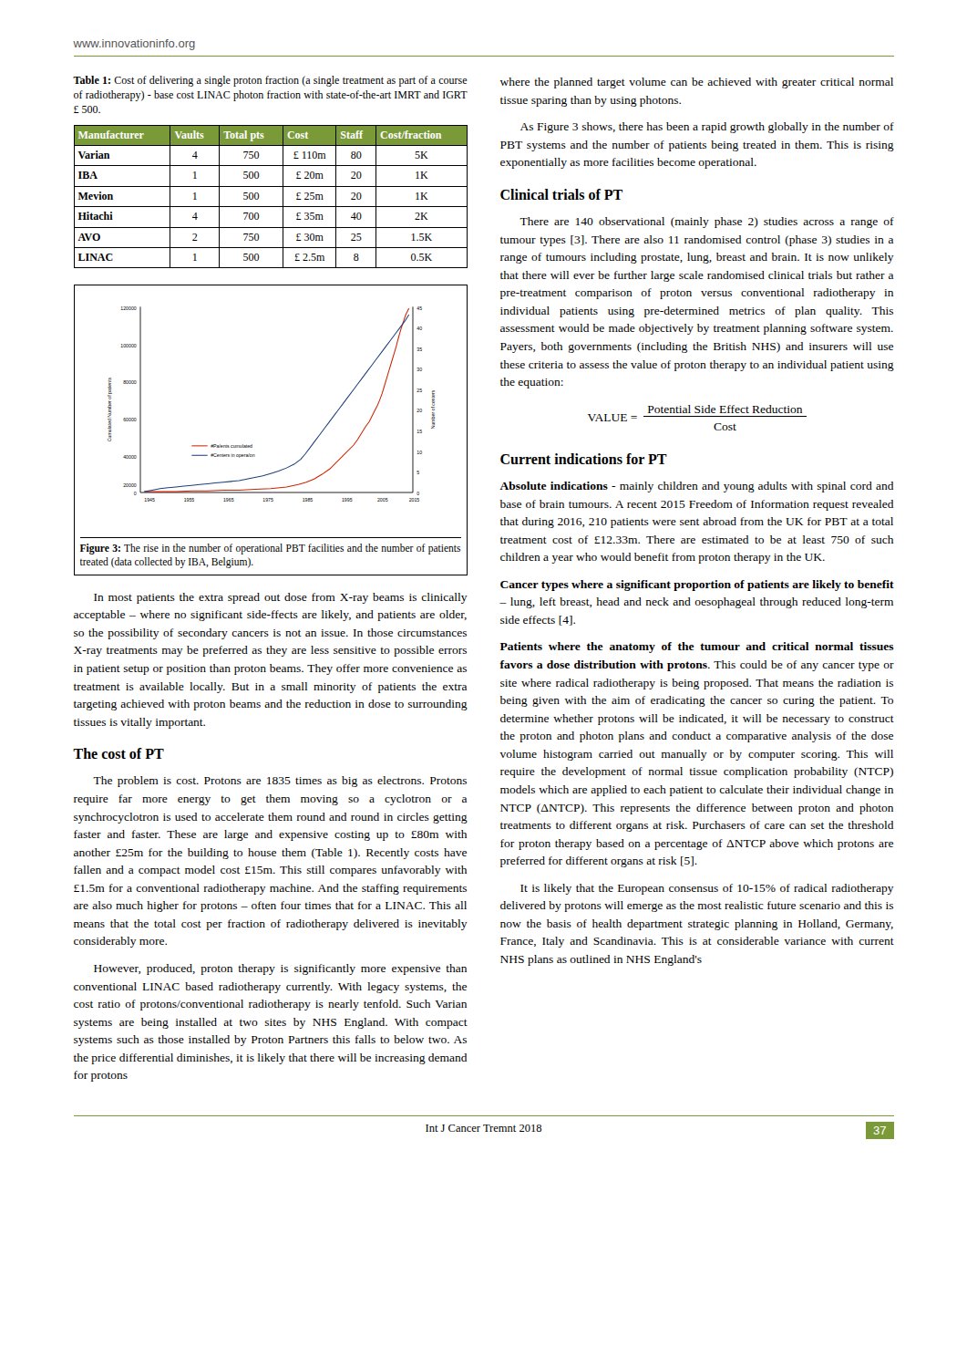www.innovationinfo.org
Table 1: Cost of delivering a single proton fraction (a single treatment as part of a course of radiotherapy) - base cost LINAC photon fraction with state-of-the-art IMRT and IGRT £ 500.
| Manufacturer | Vaults | Total pts | Cost | Staff | Cost/fraction |
| --- | --- | --- | --- | --- | --- |
| Varian | 4 | 750 | £ 110m | 80 | 5K |
| IBA | 1 | 500 | £ 20m | 20 | 1K |
| Mevion | 1 | 500 | £ 25m | 20 | 1K |
| Hitachi | 4 | 700 | £ 35m | 40 | 2K |
| AVO | 2 | 750 | £ 30m | 25 | 1.5K |
| LINAC | 1 | 500 | £ 2.5m | 8 | 0.5K |
120000 100000 80000 60000 40000 20000 0 45 40 35 30 25 20 15 10 5 0 1945 1955 1965 1975 1985 1995 2005 2015 Cumulated Number of patients Number of centers #Pa/ents cumulated #Centers in opera/on
Figure 3: The rise in the number of operational PBT facilities and the number of patients treated (data collected by IBA, Belgium).
In most patients the extra spread out dose from X-ray beams is clinically acceptable – where no significant side-ffects are likely, and patients are older, so the possibility of secondary cancers is not an issue. In those circumstances X-ray treatments may be preferred as they are less sensitive to possible errors in patient setup or position than proton beams. They offer more convenience as treatment is available locally. But in a small minority of patients the extra targeting achieved with proton beams and the reduction in dose to surrounding tissues is vitally important.
The cost of PT
The problem is cost. Protons are 1835 times as big as electrons. Protons require far more energy to get them moving so a cyclotron or a synchrocyclotron is used to accelerate them round and round in circles getting faster and faster. These are large and expensive costing up to £80m with another £25m for the building to house them (Table 1). Recently costs have fallen and a compact model cost £15m. This still compares unfavorably with £1.5m for a conventional radiotherapy machine. And the staffing requirements are also much higher for protons – often four times that for a LINAC. This all means that the total cost per fraction of radiotherapy delivered is inevitably considerably more.
However, produced, proton therapy is significantly more expensive than conventional LINAC based radiotherapy currently. With legacy systems, the cost ratio of protons/conventional radiotherapy is nearly tenfold. Such Varian systems are being installed at two sites by NHS England. With compact systems such as those installed by Proton Partners this falls to below two. As the price differential diminishes, it is likely that there will be increasing demand for protons
where the planned target volume can be achieved with greater critical normal tissue sparing than by using photons.
As Figure 3 shows, there has been a rapid growth globally in the number of PBT systems and the number of patients being treated in them. This is rising exponentially as more facilities become operational.
Clinical trials of PT
There are 140 observational (mainly phase 2) studies across a range of tumour types [3]. There are also 11 randomised control (phase 3) studies in a range of tumours including prostate, lung, breast and brain. It is now unlikely that there will ever be further large scale randomised clinical trials but rather a pre-treatment comparison of proton versus conventional radiotherapy in individual patients using pre-determined metrics of plan quality. This assessment would be made objectively by treatment planning software system. Payers, both governments (including the British NHS) and insurers will use these criteria to assess the value of proton therapy to an individual patient using the equation:
VALUE = Potential Side Effect Reduction
Cost
Current indications for PT
Absolute indications - mainly children and young adults with spinal cord and base of brain tumours. A recent 2015 Freedom of Information request revealed that during 2016, 210 patients were sent abroad from the UK for PBT at a total treatment cost of £12.33m. There are estimated to be at least 750 of such children a year who would benefit from proton therapy in the UK.
Cancer types where a significant proportion of patients are likely to benefit – lung, left breast, head and neck and oesophageal through reduced long-term side effects [4].
Patients where the anatomy of the tumour and critical normal tissues favors a dose distribution with protons. This could be of any cancer type or site where radical radiotherapy is being proposed. That means the radiation is being given with the aim of eradicating the cancer so curing the patient. To determine whether protons will be indicated, it will be necessary to construct the proton and photon plans and conduct a comparative analysis of the dose volume histogram carried out manually or by computer scoring. This will require the development of normal tissue complication probability (NTCP) models which are applied to each patient to calculate their individual change in NTCP (ΔNTCP). This represents the difference between proton and photon treatments to different organs at risk. Purchasers of care can set the threshold for proton therapy based on a percentage of ΔNTCP above which protons are preferred for different organs at risk [5].
It is likely that the European consensus of 10-15% of radical radiotherapy delivered by protons will emerge as the most realistic future scenario and this is now the basis of health department strategic planning in Holland, Germany, France, Italy and Scandinavia. This is at considerable variance with current NHS plans as outlined in NHS England's
Int J Cancer Tremnt 2018 37